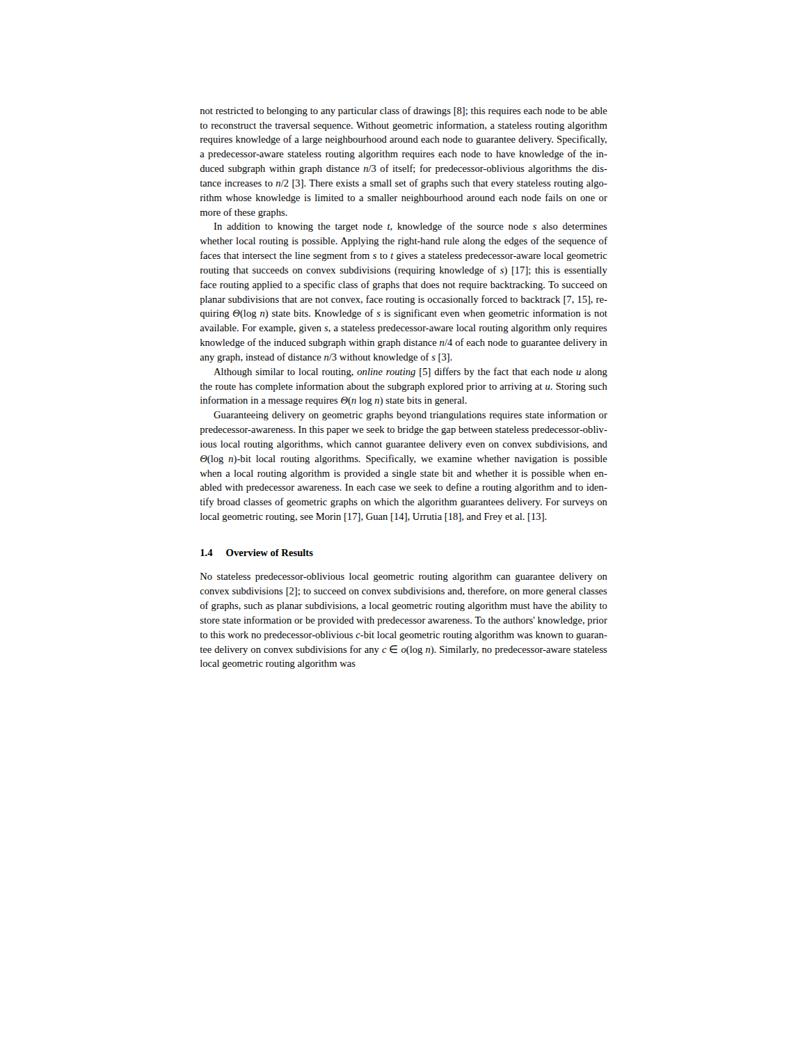not restricted to belonging to any particular class of drawings [8]; this requires each node to be able to reconstruct the traversal sequence. Without geometric information, a stateless routing algorithm requires knowledge of a large neighbourhood around each node to guarantee delivery. Specifically, a predecessor-aware stateless routing algorithm requires each node to have knowledge of the induced subgraph within graph distance n/3 of itself; for predecessor-oblivious algorithms the distance increases to n/2 [3]. There exists a small set of graphs such that every stateless routing algorithm whose knowledge is limited to a smaller neighbourhood around each node fails on one or more of these graphs.
In addition to knowing the target node t, knowledge of the source node s also determines whether local routing is possible. Applying the right-hand rule along the edges of the sequence of faces that intersect the line segment from s to t gives a stateless predecessor-aware local geometric routing that succeeds on convex subdivisions (requiring knowledge of s) [17]; this is essentially face routing applied to a specific class of graphs that does not require backtracking. To succeed on planar subdivisions that are not convex, face routing is occasionally forced to backtrack [7, 15], requiring Θ(log n) state bits. Knowledge of s is significant even when geometric information is not available. For example, given s, a stateless predecessor-aware local routing algorithm only requires knowledge of the induced subgraph within graph distance n/4 of each node to guarantee delivery in any graph, instead of distance n/3 without knowledge of s [3].
Although similar to local routing, online routing [5] differs by the fact that each node u along the route has complete information about the subgraph explored prior to arriving at u. Storing such information in a message requires Θ(n log n) state bits in general.
Guaranteeing delivery on geometric graphs beyond triangulations requires state information or predecessor-awareness. In this paper we seek to bridge the gap between stateless predecessor-oblivious local routing algorithms, which cannot guarantee delivery even on convex subdivisions, and Θ(log n)-bit local routing algorithms. Specifically, we examine whether navigation is possible when a local routing algorithm is provided a single state bit and whether it is possible when enabled with predecessor awareness. In each case we seek to define a routing algorithm and to identify broad classes of geometric graphs on which the algorithm guarantees delivery. For surveys on local geometric routing, see Morin [17], Guan [14], Urrutia [18], and Frey et al. [13].
1.4 Overview of Results
No stateless predecessor-oblivious local geometric routing algorithm can guarantee delivery on convex subdivisions [2]; to succeed on convex subdivisions and, therefore, on more general classes of graphs, such as planar subdivisions, a local geometric routing algorithm must have the ability to store state information or be provided with predecessor awareness. To the authors' knowledge, prior to this work no predecessor-oblivious c-bit local geometric routing algorithm was known to guarantee delivery on convex subdivisions for any c ∈ o(log n). Similarly, no predecessor-aware stateless local geometric routing algorithm was